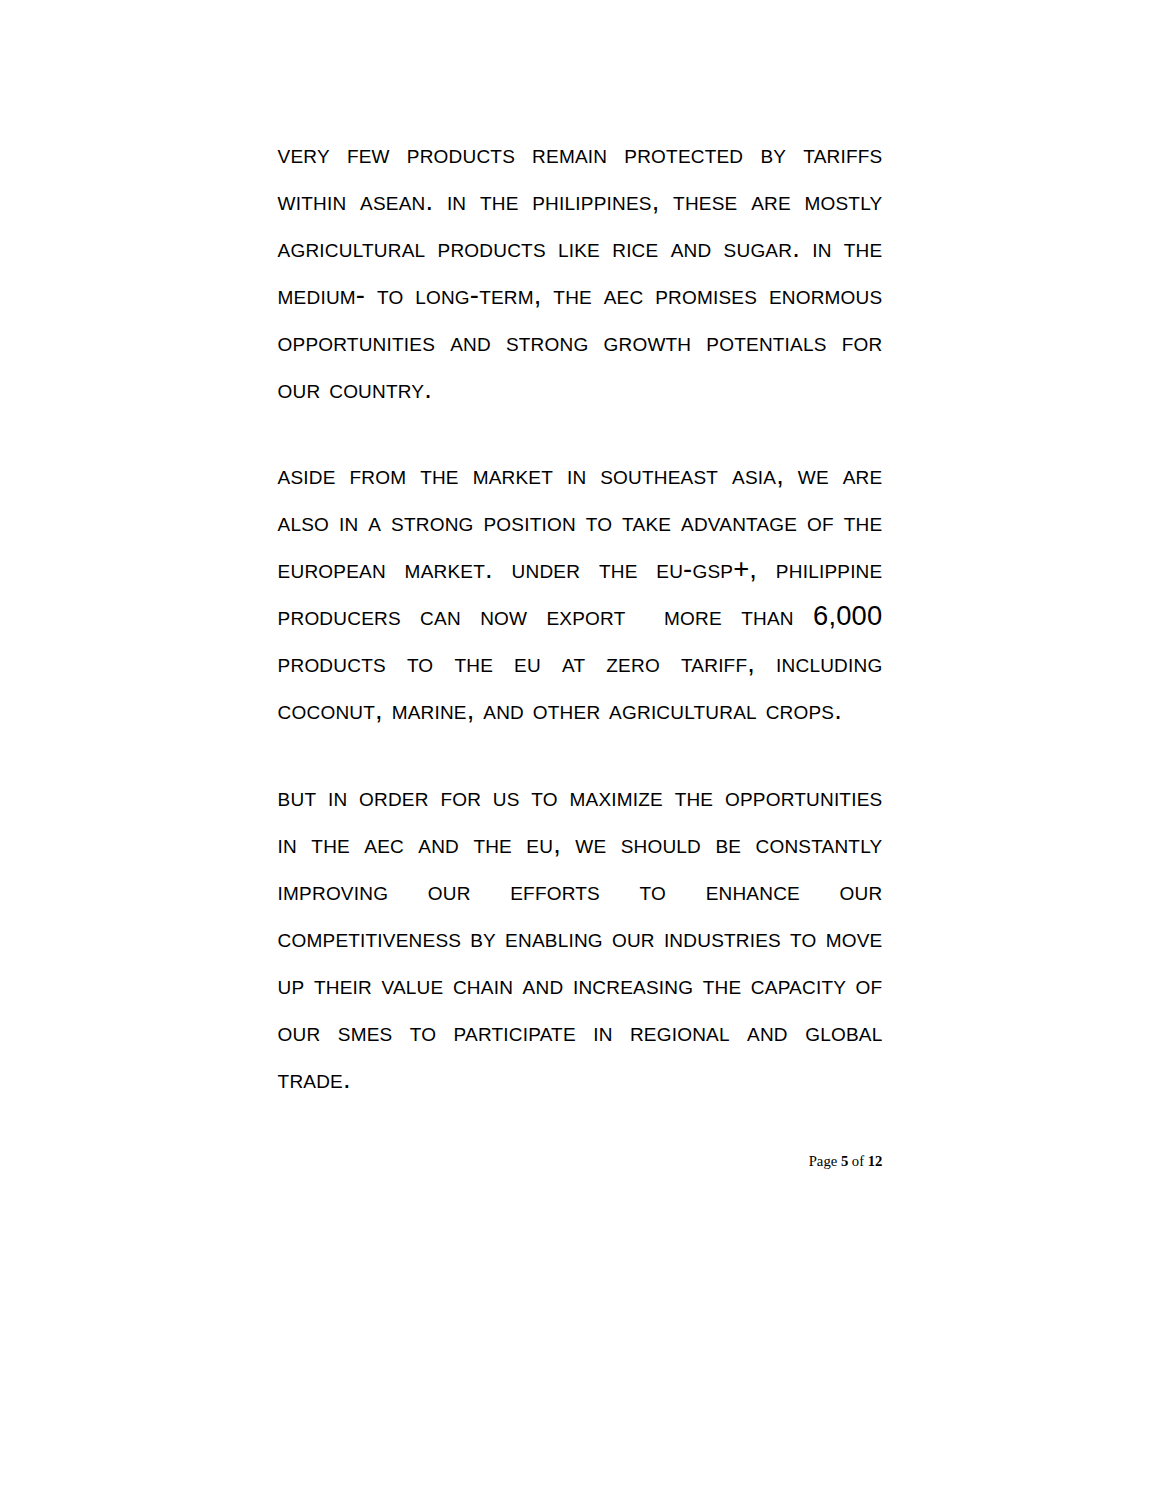Very few products remain protected by tariffs within ASEAN. In the Philippines, these are mostly agricultural products like rice and sugar. In the medium- to long-term, the AEC promises enormous opportunities and strong growth potentials for our country.
Aside from the market in Southeast Asia, we are also in a strong position to take advantage of the European market. Under the EU-GSP+, Philippine producers can now export more than 6,000 products to the EU at zero tariff, including coconut, marine, and other agricultural crops.
But in order for us to maximize the opportunities in the AEC and the EU, we should be constantly improving our efforts to enhance our competitiveness by enabling our industries to move up their value chain and increasing the capacity of our SMEs to participate in regional and global trade.
Page 5 of 12